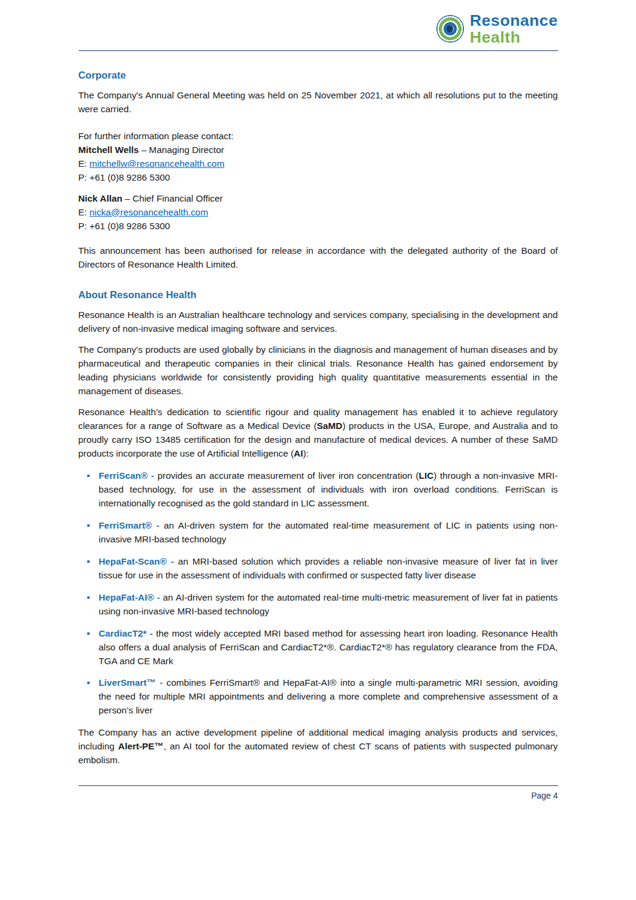Resonance
Health
Corporate
The Company's Annual General Meeting was held on 25 November 2021, at which all resolutions put to the meeting were carried.
For further information please contact:
Mitchell Wells – Managing Director
E: mitchellw@resonancehealth.com
P: +61 (0)8 9286 5300
Nick Allan – Chief Financial Officer
E: nicka@resonancehealth.com
P: +61 (0)8 9286 5300
This announcement has been authorised for release in accordance with the delegated authority of the Board of Directors of Resonance Health Limited.
About Resonance Health
Resonance Health is an Australian healthcare technology and services company, specialising in the development and delivery of non-invasive medical imaging software and services.
The Company’s products are used globally by clinicians in the diagnosis and management of human diseases and by pharmaceutical and therapeutic companies in their clinical trials. Resonance Health has gained endorsement by leading physicians worldwide for consistently providing high quality quantitative measurements essential in the management of diseases.
Resonance Health’s dedication to scientific rigour and quality management has enabled it to achieve regulatory clearances for a range of Software as a Medical Device (SaMD) products in the USA, Europe, and Australia and to proudly carry ISO 13485 certification for the design and manufacture of medical devices. A number of these SaMD products incorporate the use of Artificial Intelligence (AI):
FerriScan® - provides an accurate measurement of liver iron concentration (LIC) through a non-invasive MRI-based technology, for use in the assessment of individuals with iron overload conditions. FerriScan is internationally recognised as the gold standard in LIC assessment.
FerriSmart® - an AI-driven system for the automated real-time measurement of LIC in patients using non-invasive MRI-based technology
HepaFat-Scan® - an MRI-based solution which provides a reliable non-invasive measure of liver fat in liver tissue for use in the assessment of individuals with confirmed or suspected fatty liver disease
HepaFat-AI® - an AI-driven system for the automated real-time multi-metric measurement of liver fat in patients using non-invasive MRI-based technology
CardiacT2* - the most widely accepted MRI based method for assessing heart iron loading. Resonance Health also offers a dual analysis of FerriScan and CardiacT2*®. CardiacT2*® has regulatory clearance from the FDA, TGA and CE Mark
LiverSmart™ - combines FerriSmart® and HepaFat-AI® into a single multi-parametric MRI session, avoiding the need for multiple MRI appointments and delivering a more complete and comprehensive assessment of a person’s liver
The Company has an active development pipeline of additional medical imaging analysis products and services, including Alert-PE™, an AI tool for the automated review of chest CT scans of patients with suspected pulmonary embolism.
Page 4